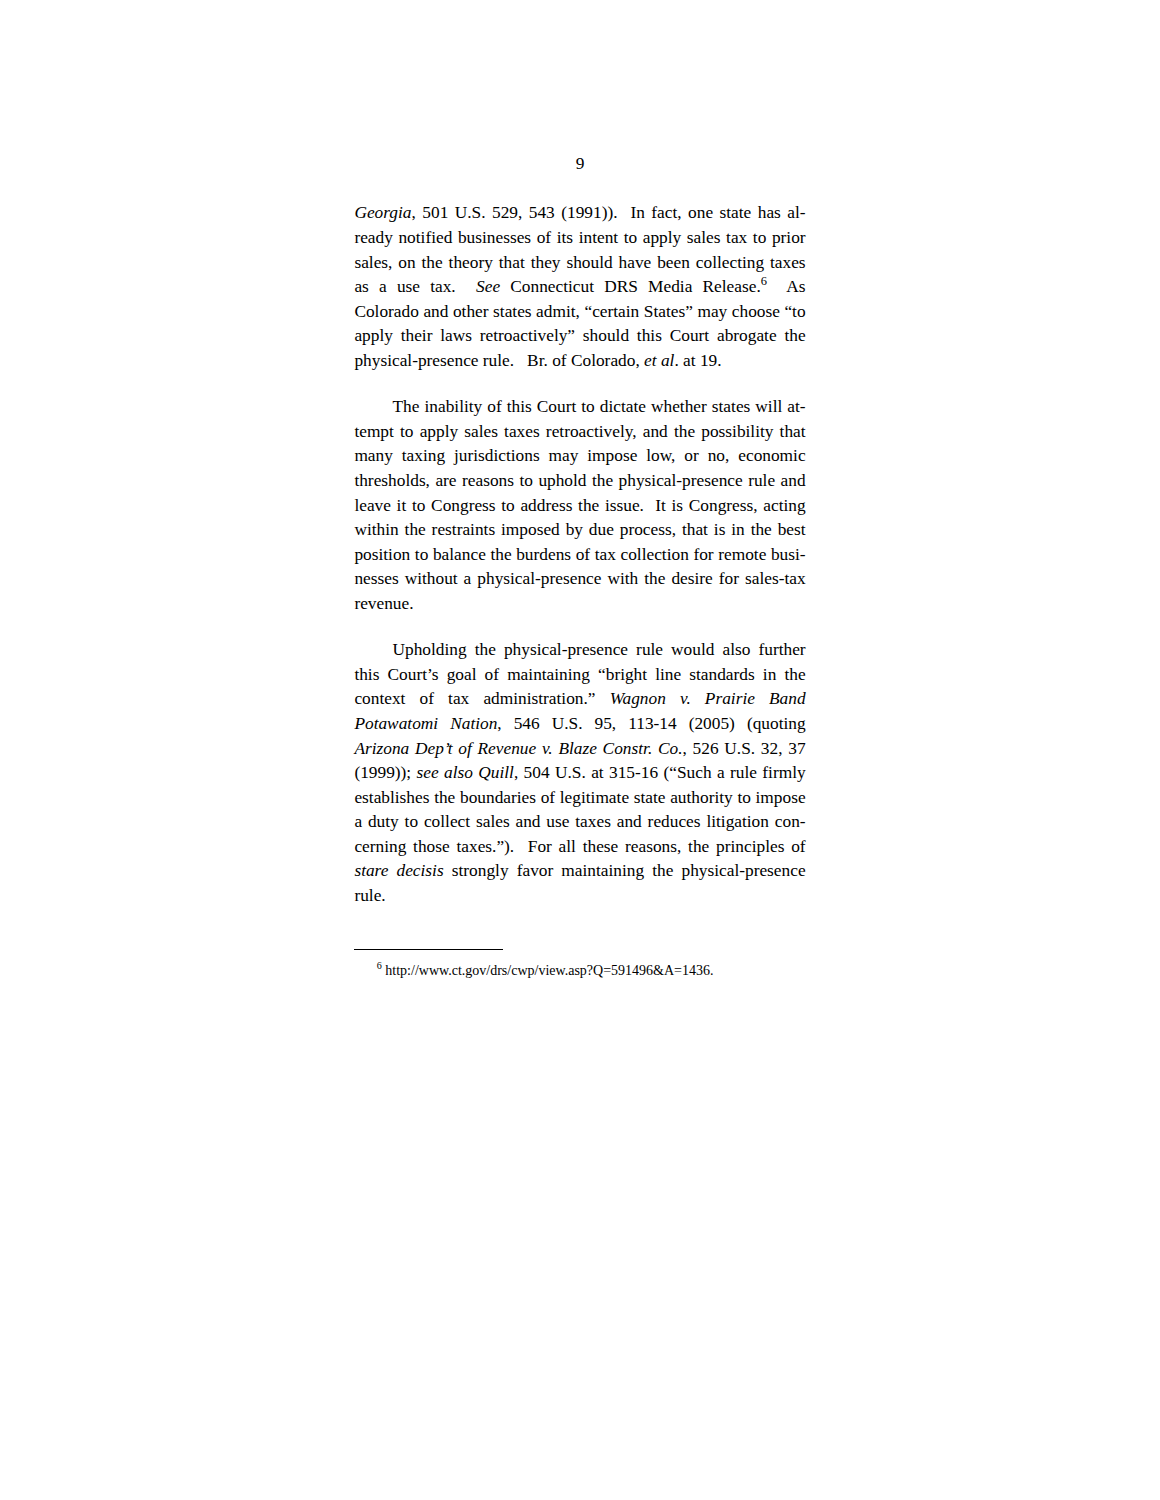9
Georgia, 501 U.S. 529, 543 (1991)). In fact, one state has already notified businesses of its intent to apply sales tax to prior sales, on the theory that they should have been collecting taxes as a use tax. See Connecticut DRS Media Release.6 As Colorado and other states admit, “certain States” may choose “to apply their laws retroactively” should this Court abrogate the physical-presence rule. Br. of Colorado, et al. at 19.
The inability of this Court to dictate whether states will attempt to apply sales taxes retroactively, and the possibility that many taxing jurisdictions may impose low, or no, economic thresholds, are reasons to uphold the physical-presence rule and leave it to Congress to address the issue. It is Congress, acting within the restraints imposed by due process, that is in the best position to balance the burdens of tax collection for remote businesses without a physical-presence with the desire for sales-tax revenue.
Upholding the physical-presence rule would also further this Court’s goal of maintaining “bright line standards in the context of tax administration.” Wagnon v. Prairie Band Potawatomi Nation, 546 U.S. 95, 113-14 (2005) (quoting Arizona Dep’t of Revenue v. Blaze Constr. Co., 526 U.S. 32, 37 (1999)); see also Quill, 504 U.S. at 315-16 (“Such a rule firmly establishes the boundaries of legitimate state authority to impose a duty to collect sales and use taxes and reduces litigation concerning those taxes.”). For all these reasons, the principles of stare decisis strongly favor maintaining the physical-presence rule.
6 http://www.ct.gov/drs/cwp/view.asp?Q=591496&A=1436.